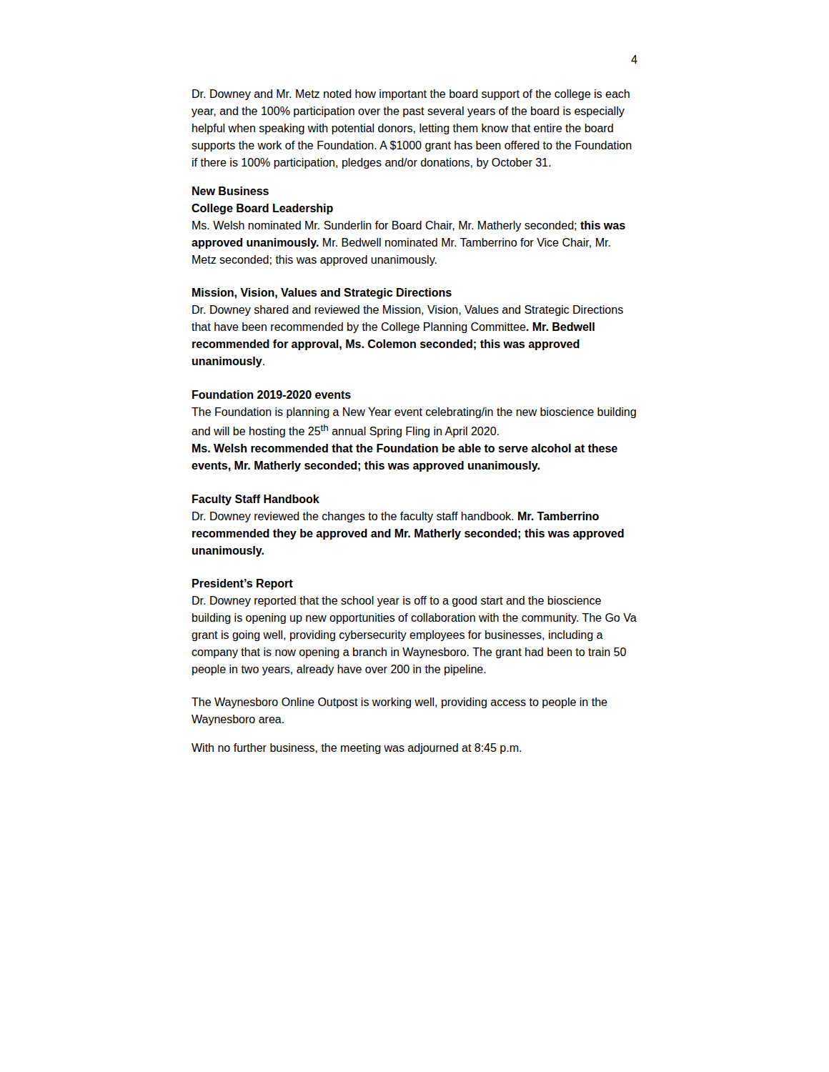4
Dr. Downey and Mr. Metz noted how important the board support of the college is each year, and the 100% participation over the past several years of the board is especially helpful when speaking with potential donors, letting them know that entire the board supports the work of the Foundation. A $1000 grant has been offered to the Foundation if there is 100% participation, pledges and/or donations, by October 31.
New Business
College Board Leadership
Ms. Welsh nominated Mr. Sunderlin for Board Chair, Mr. Matherly seconded; this was approved unanimously. Mr. Bedwell nominated Mr. Tamberrino for Vice Chair, Mr. Metz seconded; this was approved unanimously.
Mission, Vision, Values and Strategic Directions
Dr. Downey shared and reviewed the Mission, Vision, Values and Strategic Directions that have been recommended by the College Planning Committee. Mr. Bedwell recommended for approval, Ms. Colemon seconded; this was approved unanimously.
Foundation 2019-2020 events
The Foundation is planning a New Year event celebrating/in the new bioscience building and will be hosting the 25th annual Spring Fling in April 2020.
Ms. Welsh recommended that the Foundation be able to serve alcohol at these events, Mr. Matherly seconded; this was approved unanimously.
Faculty Staff Handbook
Dr. Downey reviewed the changes to the faculty staff handbook. Mr. Tamberrino recommended they be approved and Mr. Matherly seconded; this was approved unanimously.
President’s Report
Dr. Downey reported that the school year is off to a good start and the bioscience building is opening up new opportunities of collaboration with the community. The Go Va grant is going well, providing cybersecurity employees for businesses, including a company that is now opening a branch in Waynesboro. The grant had been to train 50 people in two years, already have over 200 in the pipeline.
The Waynesboro Online Outpost is working well, providing access to people in the Waynesboro area.
With no further business, the meeting was adjourned at 8:45 p.m.